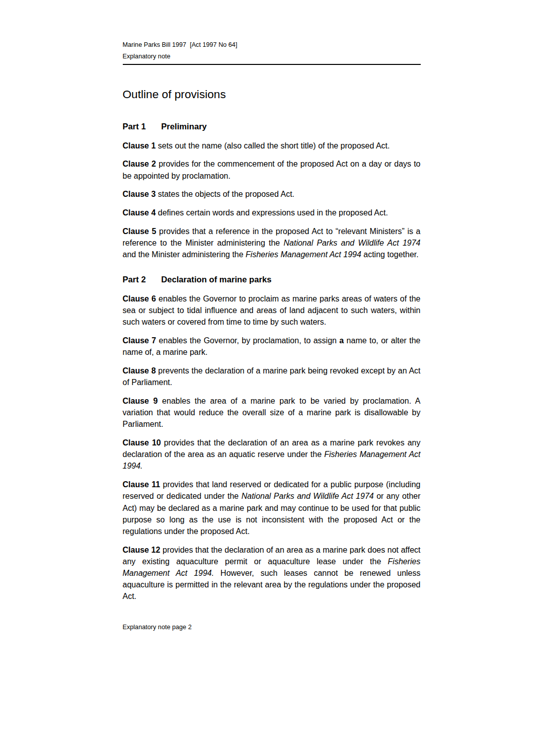Marine Parks Bill 1997 [Act 1997 No 64]
Explanatory note
Outline of provisions
Part 1 Preliminary
Clause 1 sets out the name (also called the short title) of the proposed Act.
Clause 2 provides for the commencement of the proposed Act on a day or days to be appointed by proclamation.
Clause 3 states the objects of the proposed Act.
Clause 4 defines certain words and expressions used in the proposed Act.
Clause 5 provides that a reference in the proposed Act to “relevant Ministers” is a reference to the Minister administering the National Parks and Wildlife Act 1974 and the Minister administering the Fisheries Management Act 1994 acting together.
Part 2 Declaration of marine parks
Clause 6 enables the Governor to proclaim as marine parks areas of waters of the sea or subject to tidal influence and areas of land adjacent to such waters, within such waters or covered from time to time by such waters.
Clause 7 enables the Governor, by proclamation, to assign a name to, or alter the name of, a marine park.
Clause 8 prevents the declaration of a marine park being revoked except by an Act of Parliament.
Clause 9 enables the area of a marine park to be varied by proclamation. A variation that would reduce the overall size of a marine park is disallowable by Parliament.
Clause 10 provides that the declaration of an area as a marine park revokes any declaration of the area as an aquatic reserve under the Fisheries Management Act 1994.
Clause 11 provides that land reserved or dedicated for a public purpose (including reserved or dedicated under the National Parks and Wildlife Act 1974 or any other Act) may be declared as a marine park and may continue to be used for that public purpose so long as the use is not inconsistent with the proposed Act or the regulations under the proposed Act.
Clause 12 provides that the declaration of an area as a marine park does not affect any existing aquaculture permit or aquaculture lease under the Fisheries Management Act 1994. However, such leases cannot be renewed unless aquaculture is permitted in the relevant area by the regulations under the proposed Act.
Explanatory note page 2